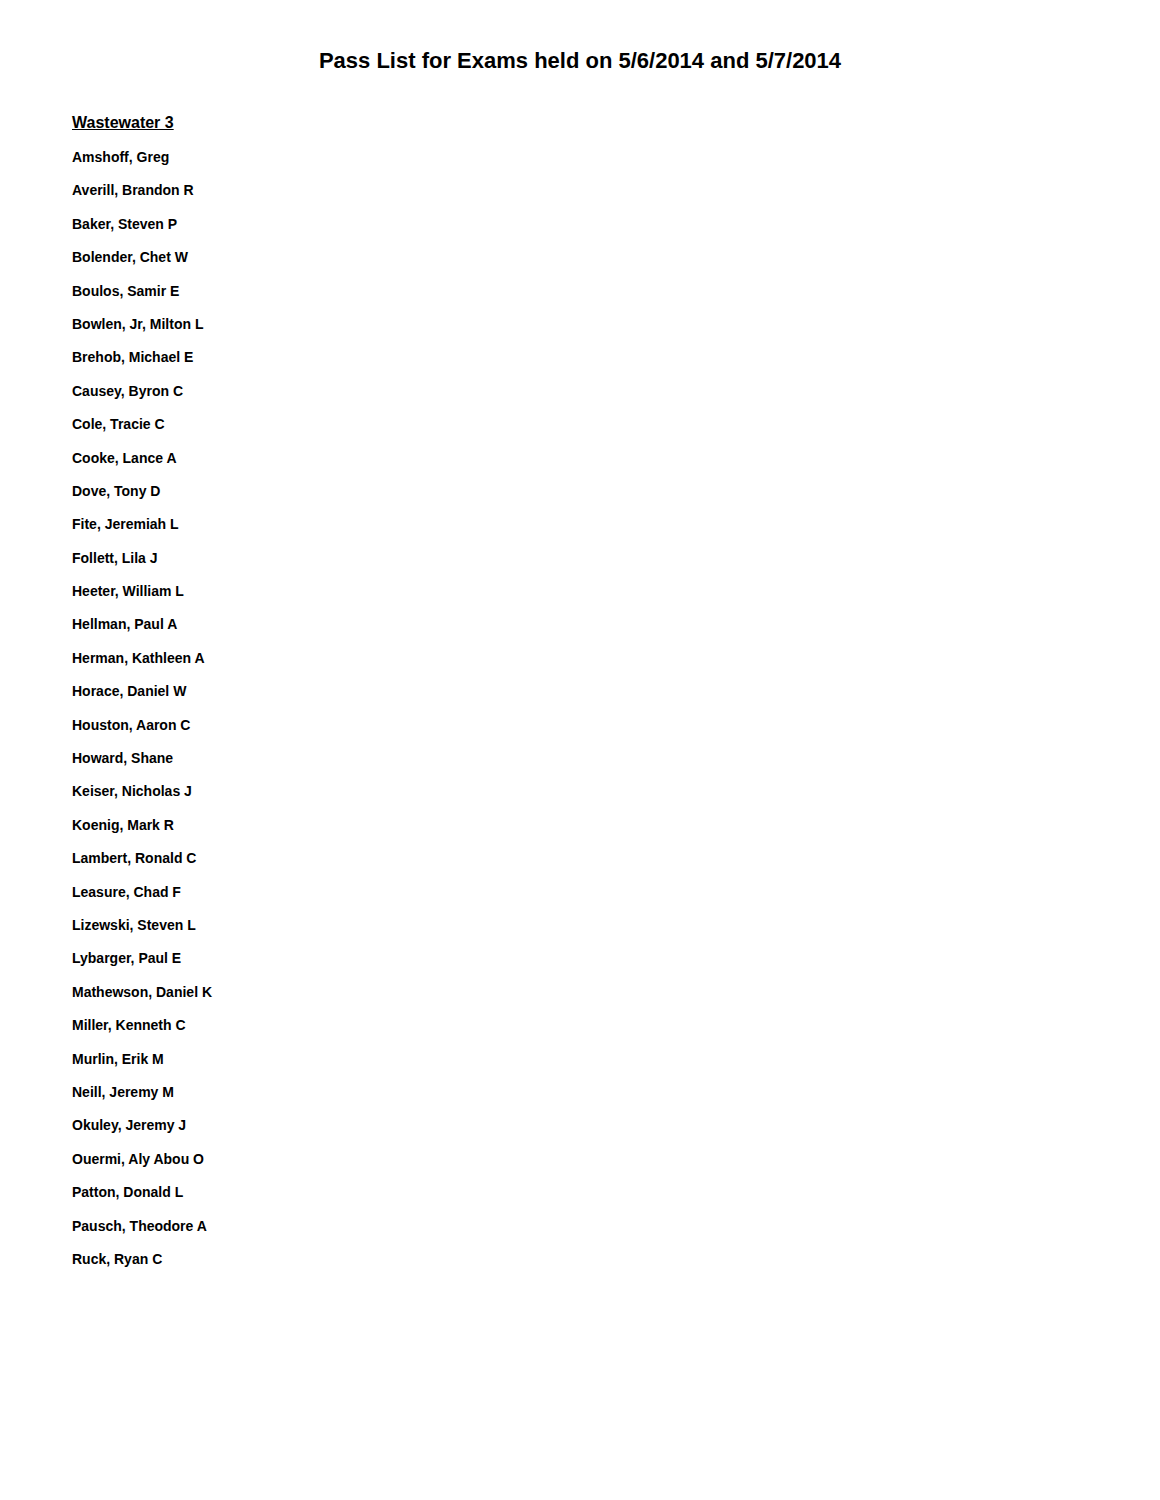Pass List for Exams held on 5/6/2014 and 5/7/2014
Wastewater 3
Amshoff, Greg
Averill, Brandon R
Baker, Steven P
Bolender, Chet W
Boulos, Samir E
Bowlen, Jr, Milton L
Brehob, Michael E
Causey, Byron C
Cole, Tracie C
Cooke, Lance A
Dove, Tony D
Fite, Jeremiah L
Follett, Lila J
Heeter, William L
Hellman, Paul A
Herman, Kathleen A
Horace, Daniel W
Houston, Aaron C
Howard, Shane
Keiser, Nicholas J
Koenig, Mark R
Lambert, Ronald C
Leasure, Chad F
Lizewski, Steven L
Lybarger, Paul E
Mathewson, Daniel K
Miller, Kenneth C
Murlin, Erik M
Neill, Jeremy M
Okuley, Jeremy J
Ouermi, Aly Abou O
Patton, Donald L
Pausch, Theodore A
Ruck, Ryan C